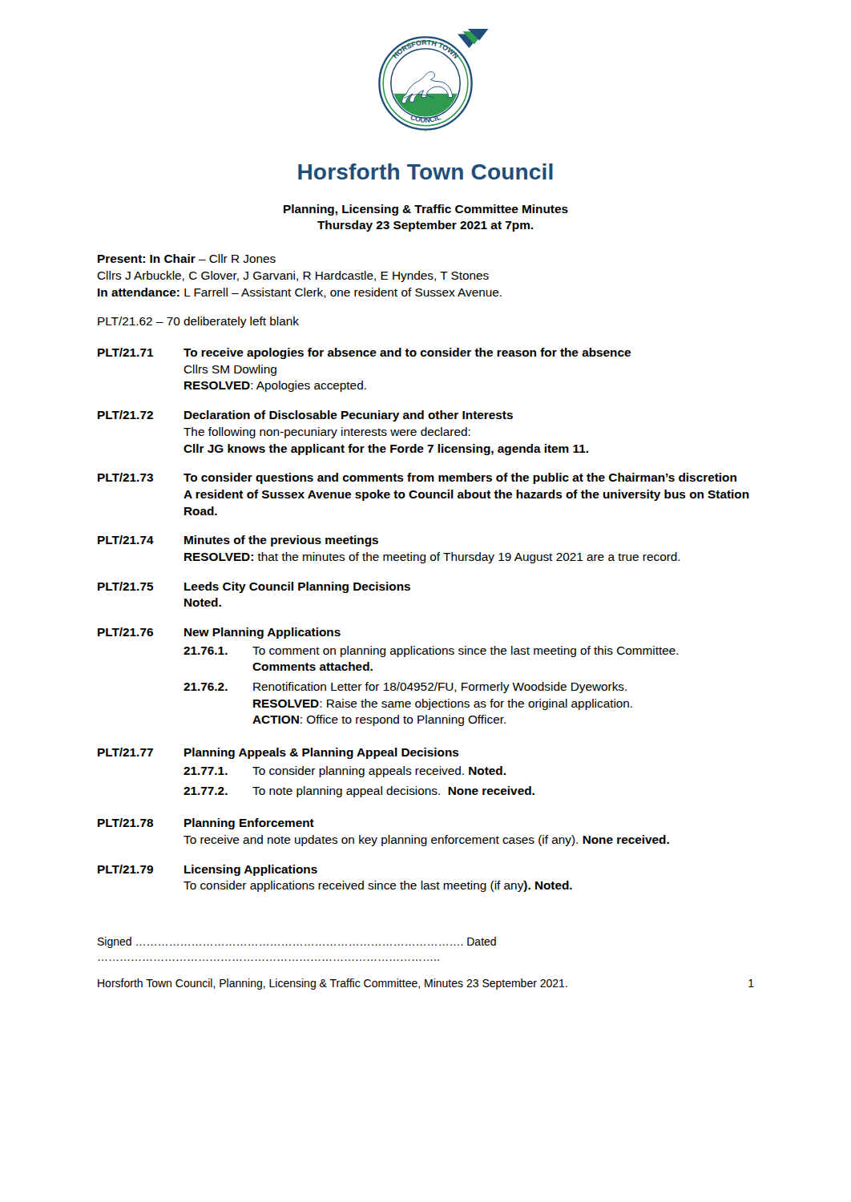HORSFORTH TOWN COUNCIL +
Horsforth Town Council
Planning, Licensing & Traffic Committee Minutes
Thursday 23 September 2021 at 7pm.
Present: In Chair – Cllr R Jones
Cllrs J Arbuckle, C Glover, J Garvani, R Hardcastle, E Hyndes, T Stones
In attendance: L Farrell – Assistant Clerk, one resident of Sussex Avenue.
PLT/21.62 – 70 deliberately left blank
| PLT/21.71 | To receive apologies for absence and to consider the reason for the absence Cllrs SM Dowling RESOLVED : Apologies accepted. |
| PLT/21.72 | Declaration of Disclosable Pecuniary and other Interests The following non-pecuniary interests were declared: Cllr JG knows the applicant for the Forde 7 licensing, agenda item 11. |
| PLT/21.73 | To consider questions and comments from members of the public at the Chairman’s discretion A resident of Sussex Avenue spoke to Council about the hazards of the university bus on Station Road. |
| PLT/21.74 | Minutes of the previous meetings RESOLVED: that the minutes of the meeting of Thursday 19 August 2021 are a true record. |
| PLT/21.75 | Leeds City Council Planning Decisions Noted. |
| PLT/21.76 | New Planning Applications / 21.76.1. / To comment on planning applications since the last meeting of this Committee. Comments attached. / / 21.76.2. / Renotification Letter for 18/04952/FU, Formerly Woodside Dyeworks. RESOLVED : Raise the same objections as for the original application. ACTION : Office to respond to Planning Officer. / |
| PLT/21.77 | Planning Appeals & Planning Appeal Decisions / 21.77.1. / To consider planning appeals received. Noted. / / 21.77.2. / To note planning appeal decisions. None received. / |
| PLT/21.78 | Planning Enforcement To receive and note updates on key planning enforcement cases (if any). None received. |
| PLT/21.79 | Licensing Applications To consider applications received since the last meeting (if any ). Noted. |
Signed ……………………………………………………………………………. Dated ………………………………………………………………………………..
Horsforth Town Council, Planning, Licensing & Traffic Committee, Minutes 23 September 2021. 1